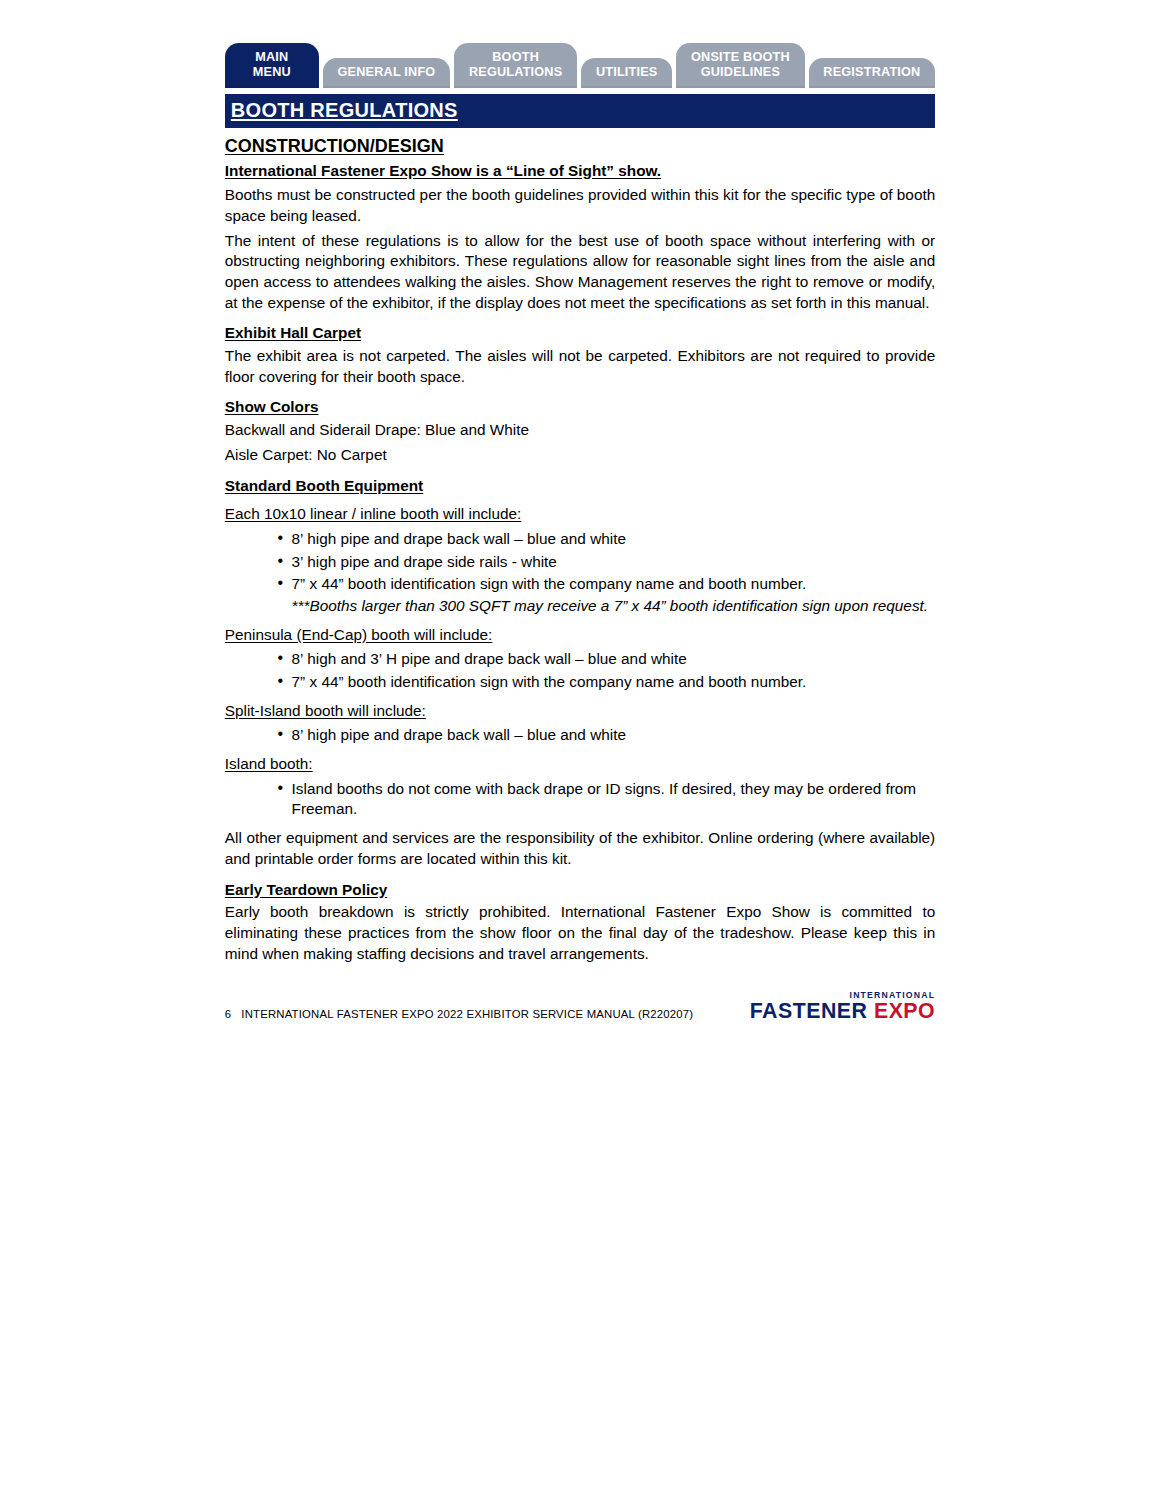MAIN
MENU
GENERAL INFO
BOOTH
REGULATIONS
UTILITIES
ONSITE BOOTH
GUIDELINES
REGISTRATION
BOOTH REGULATIONS
CONSTRUCTION/DESIGN
International Fastener Expo Show is a “Line of Sight” show.
Booths must be constructed per the booth guidelines provided within this kit for the specific type of booth space being leased.
The intent of these regulations is to allow for the best use of booth space without interfering with or obstructing neighboring exhibitors. These regulations allow for reasonable sight lines from the aisle and open access to attendees walking the aisles. Show Management reserves the right to remove or modify, at the expense of the exhibitor, if the display does not meet the specifications as set forth in this manual.
Exhibit Hall Carpet
The exhibit area is not carpeted. The aisles will not be carpeted. Exhibitors are not required to provide floor covering for their booth space.
Show Colors
Backwall and Siderail Drape: Blue and White
Aisle Carpet: No Carpet
Standard Booth Equipment
Each 10x10 linear / inline booth will include:
8’ high pipe and drape back wall – blue and white
3’ high pipe and drape side rails - white
7” x 44” booth identification sign with the company name and booth number. ***Booths larger than 300 SQFT may receive a 7” x 44” booth identification sign upon request.
Peninsula (End-Cap) booth will include:
8’ high and 3’ H pipe and drape back wall – blue and white
7” x 44” booth identification sign with the company name and booth number.
Split-Island booth will include:
8’ high pipe and drape back wall – blue and white
Island booth:
Island booths do not come with back drape or ID signs. If desired, they may be ordered from Freeman.
All other equipment and services are the responsibility of the exhibitor. Online ordering (where available) and printable order forms are located within this kit.
Early Teardown Policy
Early booth breakdown is strictly prohibited. International Fastener Expo Show is committed to eliminating these practices from the show floor on the final day of the tradeshow. Please keep this in mind when making staffing decisions and travel arrangements.
6 INTERNATIONAL FASTENER EXPO 2022 EXHIBITOR SERVICE MANUAL (R220207)
INTERNATIONAL FASTENER EXPO